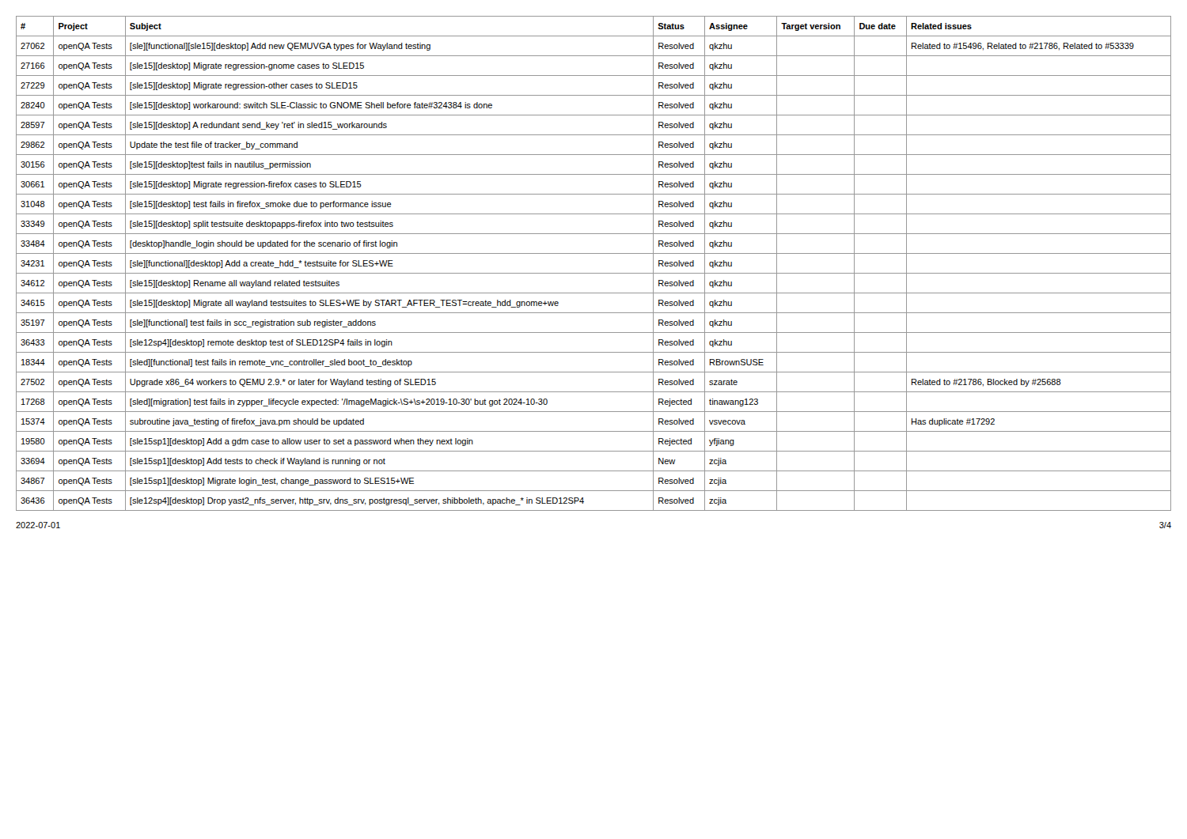| # | Project | Subject | Status | Assignee | Target version | Due date | Related issues |
| --- | --- | --- | --- | --- | --- | --- | --- |
| 27062 | openQA Tests | [sle][functional][sle15][desktop] Add new QEMUVGA types for Wayland testing | Resolved | qkzhu | | | Related to #15496, Related to #21786, Related to #53339 |
| 27166 | openQA Tests | [sle15][desktop] Migrate regression-gnome cases to SLED15 | Resolved | qkzhu | | | |
| 27229 | openQA Tests | [sle15][desktop] Migrate regression-other cases to SLED15 | Resolved | qkzhu | | | |
| 28240 | openQA Tests | [sle15][desktop] workaround: switch SLE-Classic to GNOME Shell before fate#324384 is done | Resolved | qkzhu | | | |
| 28597 | openQA Tests | [sle15][desktop] A redundant send_key 'ret' in sled15_workarounds | Resolved | qkzhu | | | |
| 29862 | openQA Tests | Update the test file of tracker_by_command | Resolved | qkzhu | | | |
| 30156 | openQA Tests | [sle15][desktop]test fails in nautilus_permission | Resolved | qkzhu | | | |
| 30661 | openQA Tests | [sle15][desktop] Migrate regression-firefox cases to SLED15 | Resolved | qkzhu | | | |
| 31048 | openQA Tests | [sle15][desktop] test fails in firefox_smoke due to performance issue | Resolved | qkzhu | | | |
| 33349 | openQA Tests | [sle15][desktop] split testsuite desktopapps-firefox into two testsuites | Resolved | qkzhu | | | |
| 33484 | openQA Tests | [desktop]handle_login should be updated for the scenario of first login | Resolved | qkzhu | | | |
| 34231 | openQA Tests | [sle][functional][desktop] Add a create_hdd_* testsuite for SLES+WE | Resolved | qkzhu | | | |
| 34612 | openQA Tests | [sle15][desktop] Rename all wayland related testsuites | Resolved | qkzhu | | | |
| 34615 | openQA Tests | [sle15][desktop] Migrate all wayland testsuites to SLES+WE by START_AFTER_TEST=create_hdd_gnome+we | Resolved | qkzhu | | | |
| 35197 | openQA Tests | [sle][functional] test fails in scc_registration sub register_addons | Resolved | qkzhu | | | |
| 36433 | openQA Tests | [sle12sp4][desktop] remote desktop test of SLED12SP4 fails in login | Resolved | qkzhu | | | |
| 18344 | openQA Tests | [sled][functional] test fails in remote_vnc_controller_sled boot_to_desktop | Resolved | RBrownSUSE | | | |
| 27502 | openQA Tests | Upgrade x86_64 workers to QEMU 2.9.* or later for Wayland testing of SLED15 | Resolved | szarate | | | Related to #21786, Blocked by #25688 |
| 17268 | openQA Tests | [sled][migration] test fails in zypper_lifecycle expected: '/ImageMagick-\S+\s+2019-10-30' but got 2024-10-30 | Rejected | tinawang123 | | | |
| 15374 | openQA Tests | subroutine java_testing of firefox_java.pm should be updated | Resolved | vsvecova | | | Has duplicate #17292 |
| 19580 | openQA Tests | [sle15sp1][desktop] Add a gdm case to allow user to set a password when they next login | Rejected | yfjiang | | | |
| 33694 | openQA Tests | [sle15sp1][desktop] Add tests to check if Wayland is running or not | New | zcjia | | | |
| 34867 | openQA Tests | [sle15sp1][desktop] Migrate login_test, change_password to SLES15+WE | Resolved | zcjia | | | |
| 36436 | openQA Tests | [sle12sp4][desktop] Drop yast2_nfs_server, http_srv, dns_srv, postgresql_server, shibboleth, apache_* in SLED12SP4 | Resolved | zcjia | | | |
2022-07-01 3/4